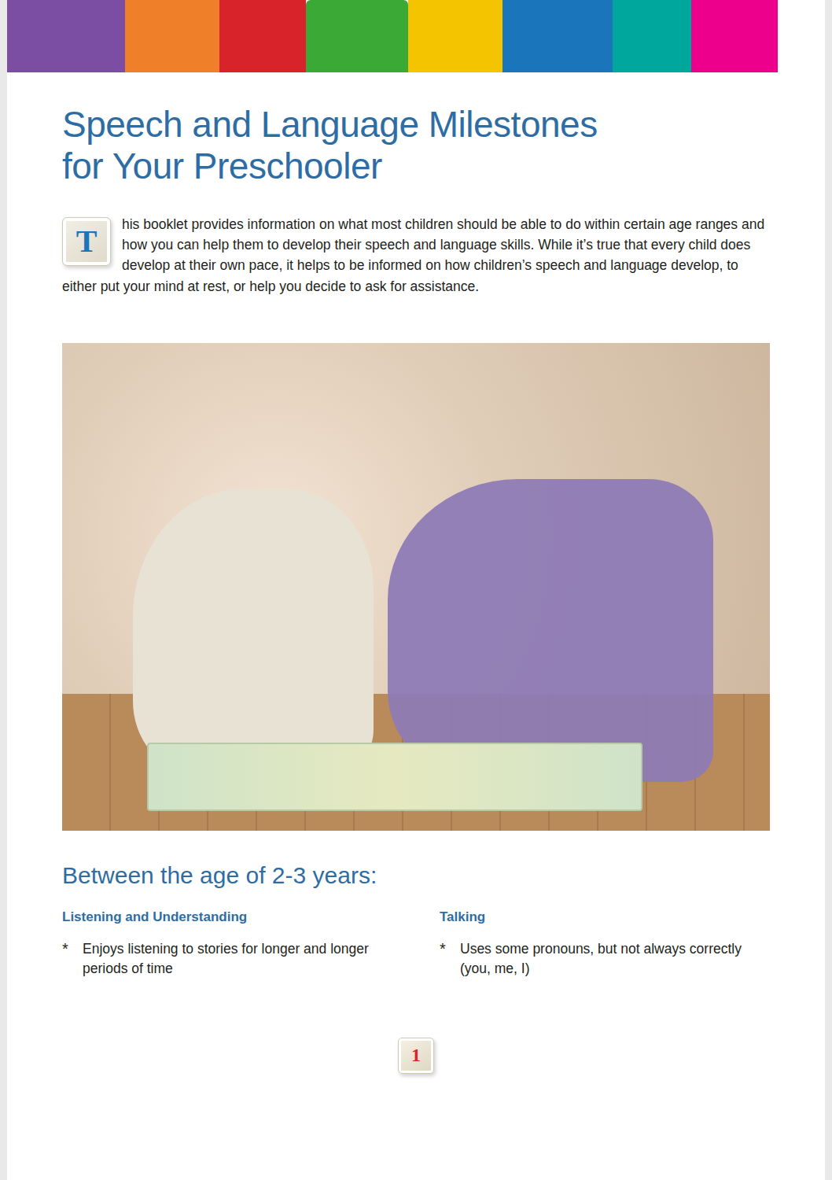Speech and Language Milestones
for Your Preschooler
T
his booklet provides information on what most children should be able to do within certain age ranges and how you can help them to develop their speech and language skills. While it’s true that every child does develop at their own pace, it helps to be informed on how children’s speech and language develop, to either put your mind at rest, or help you decide to ask for assistance.
Between the age of 2-3 years:
Listening and Understanding
Enjoys listening to stories for longer and longer periods of time
Talking
Uses some pronouns, but not always correctly (you, me, I)
1